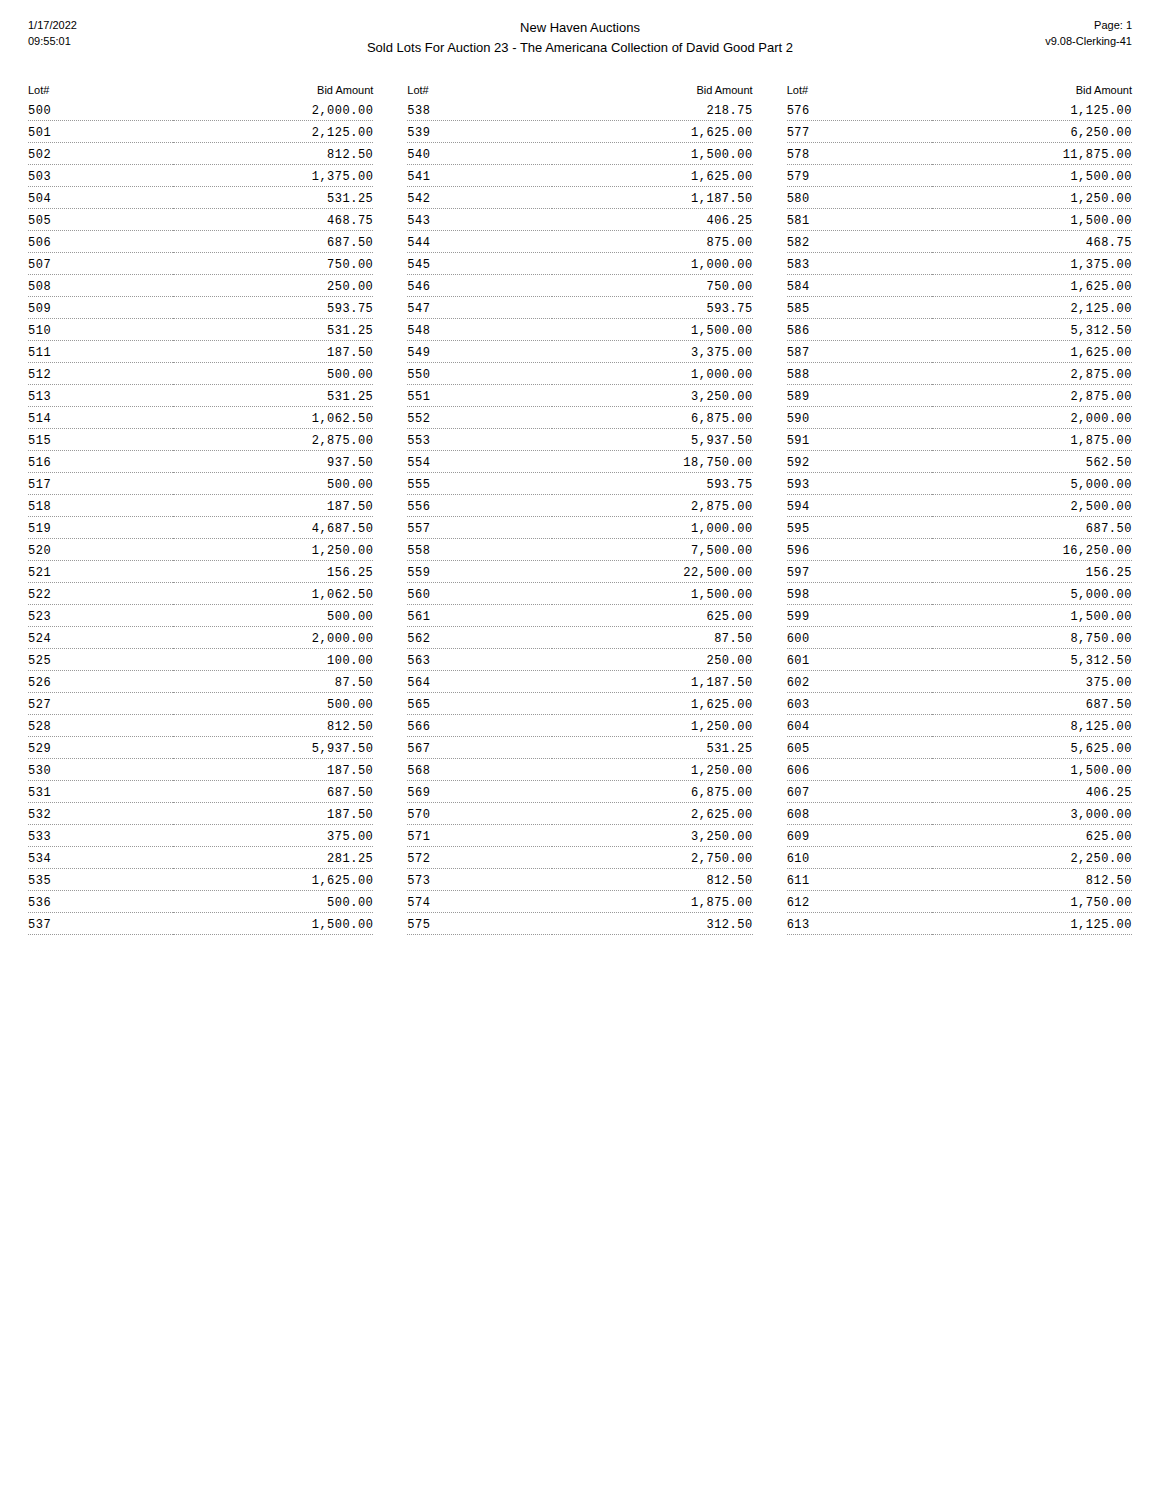1/17/2022
09:55:01
New Haven Auctions
Sold Lots For Auction 23 - The Americana Collection of David Good Part 2
Page: 1
v9.08-Clerking-41
| Lot# | Bid Amount |
| --- | --- |
| 500 | 2,000.00 |
| 501 | 2,125.00 |
| 502 | 812.50 |
| 503 | 1,375.00 |
| 504 | 531.25 |
| 505 | 468.75 |
| 506 | 687.50 |
| 507 | 750.00 |
| 508 | 250.00 |
| 509 | 593.75 |
| 510 | 531.25 |
| 511 | 187.50 |
| 512 | 500.00 |
| 513 | 531.25 |
| 514 | 1,062.50 |
| 515 | 2,875.00 |
| 516 | 937.50 |
| 517 | 500.00 |
| 518 | 187.50 |
| 519 | 4,687.50 |
| 520 | 1,250.00 |
| 521 | 156.25 |
| 522 | 1,062.50 |
| 523 | 500.00 |
| 524 | 2,000.00 |
| 525 | 100.00 |
| 526 | 87.50 |
| 527 | 500.00 |
| 528 | 812.50 |
| 529 | 5,937.50 |
| 530 | 187.50 |
| 531 | 687.50 |
| 532 | 187.50 |
| 533 | 375.00 |
| 534 | 281.25 |
| 535 | 1,625.00 |
| 536 | 500.00 |
| 537 | 1,500.00 |
| Lot# | Bid Amount |
| --- | --- |
| 538 | 218.75 |
| 539 | 1,625.00 |
| 540 | 1,500.00 |
| 541 | 1,625.00 |
| 542 | 1,187.50 |
| 543 | 406.25 |
| 544 | 875.00 |
| 545 | 1,000.00 |
| 546 | 750.00 |
| 547 | 593.75 |
| 548 | 1,500.00 |
| 549 | 3,375.00 |
| 550 | 1,000.00 |
| 551 | 3,250.00 |
| 552 | 6,875.00 |
| 553 | 5,937.50 |
| 554 | 18,750.00 |
| 555 | 593.75 |
| 556 | 2,875.00 |
| 557 | 1,000.00 |
| 558 | 7,500.00 |
| 559 | 22,500.00 |
| 560 | 1,500.00 |
| 561 | 625.00 |
| 562 | 87.50 |
| 563 | 250.00 |
| 564 | 1,187.50 |
| 565 | 1,625.00 |
| 566 | 1,250.00 |
| 567 | 531.25 |
| 568 | 1,250.00 |
| 569 | 6,875.00 |
| 570 | 2,625.00 |
| 571 | 3,250.00 |
| 572 | 2,750.00 |
| 573 | 812.50 |
| 574 | 1,875.00 |
| 575 | 312.50 |
| Lot# | Bid Amount |
| --- | --- |
| 576 | 1,125.00 |
| 577 | 6,250.00 |
| 578 | 11,875.00 |
| 579 | 1,500.00 |
| 580 | 1,250.00 |
| 581 | 1,500.00 |
| 582 | 468.75 |
| 583 | 1,375.00 |
| 584 | 1,625.00 |
| 585 | 2,125.00 |
| 586 | 5,312.50 |
| 587 | 1,625.00 |
| 588 | 2,875.00 |
| 589 | 2,875.00 |
| 590 | 2,000.00 |
| 591 | 1,875.00 |
| 592 | 562.50 |
| 593 | 5,000.00 |
| 594 | 2,500.00 |
| 595 | 687.50 |
| 596 | 16,250.00 |
| 597 | 156.25 |
| 598 | 5,000.00 |
| 599 | 1,500.00 |
| 600 | 8,750.00 |
| 601 | 5,312.50 |
| 602 | 375.00 |
| 603 | 687.50 |
| 604 | 8,125.00 |
| 605 | 5,625.00 |
| 606 | 1,500.00 |
| 607 | 406.25 |
| 608 | 3,000.00 |
| 609 | 625.00 |
| 610 | 2,250.00 |
| 611 | 812.50 |
| 612 | 1,750.00 |
| 613 | 1,125.00 |